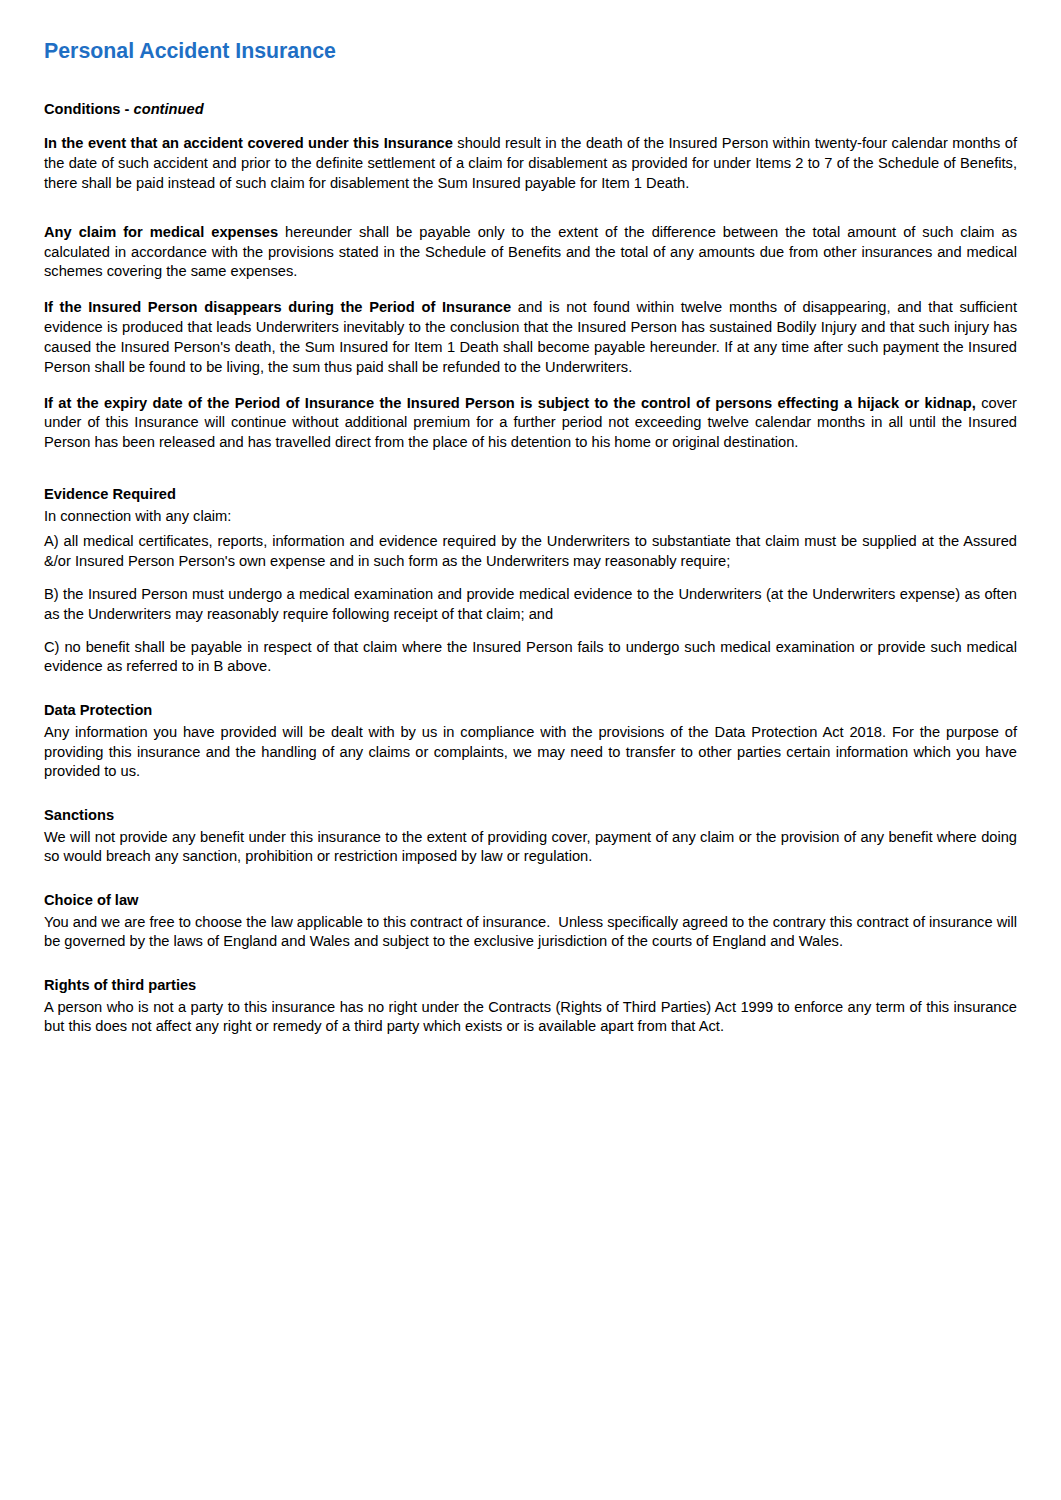Personal Accident Insurance
Conditions - continued
In the event that an accident covered under this Insurance should result in the death of the Insured Person within twenty-four calendar months of the date of such accident and prior to the definite settlement of a claim for disablement as provided for under Items 2 to 7 of the Schedule of Benefits, there shall be paid instead of such claim for disablement the Sum Insured payable for Item 1 Death.
Any claim for medical expenses hereunder shall be payable only to the extent of the difference between the total amount of such claim as calculated in accordance with the provisions stated in the Schedule of Benefits and the total of any amounts due from other insurances and medical schemes covering the same expenses.
If the Insured Person disappears during the Period of Insurance and is not found within twelve months of disappearing, and that sufficient evidence is produced that leads Underwriters inevitably to the conclusion that the Insured Person has sustained Bodily Injury and that such injury has caused the Insured Person's death, the Sum Insured for Item 1 Death shall become payable hereunder. If at any time after such payment the Insured Person shall be found to be living, the sum thus paid shall be refunded to the Underwriters.
If at the expiry date of the Period of Insurance the Insured Person is subject to the control of persons effecting a hijack or kidnap, cover under of this Insurance will continue without additional premium for a further period not exceeding twelve calendar months in all until the Insured Person has been released and has travelled direct from the place of his detention to his home or original destination.
Evidence Required
In connection with any claim:
A) all medical certificates, reports, information and evidence required by the Underwriters to substantiate that claim must be supplied at the Assured &/or Insured Person Person's own expense and in such form as the Underwriters may reasonably require;
B) the Insured Person must undergo a medical examination and provide medical evidence to the Underwriters (at the Underwriters expense) as often as the Underwriters may reasonably require following receipt of that claim; and
C) no benefit shall be payable in respect of that claim where the Insured Person fails to undergo such medical examination or provide such medical evidence as referred to in B above.
Data Protection
Any information you have provided will be dealt with by us in compliance with the provisions of the Data Protection Act 2018. For the purpose of providing this insurance and the handling of any claims or complaints, we may need to transfer to other parties certain information which you have provided to us.
Sanctions
We will not provide any benefit under this insurance to the extent of providing cover, payment of any claim or the provision of any benefit where doing so would breach any sanction, prohibition or restriction imposed by law or regulation.
Choice of law
You and we are free to choose the law applicable to this contract of insurance. Unless specifically agreed to the contrary this contract of insurance will be governed by the laws of England and Wales and subject to the exclusive jurisdiction of the courts of England and Wales.
Rights of third parties
A person who is not a party to this insurance has no right under the Contracts (Rights of Third Parties) Act 1999 to enforce any term of this insurance but this does not affect any right or remedy of a third party which exists or is available apart from that Act.